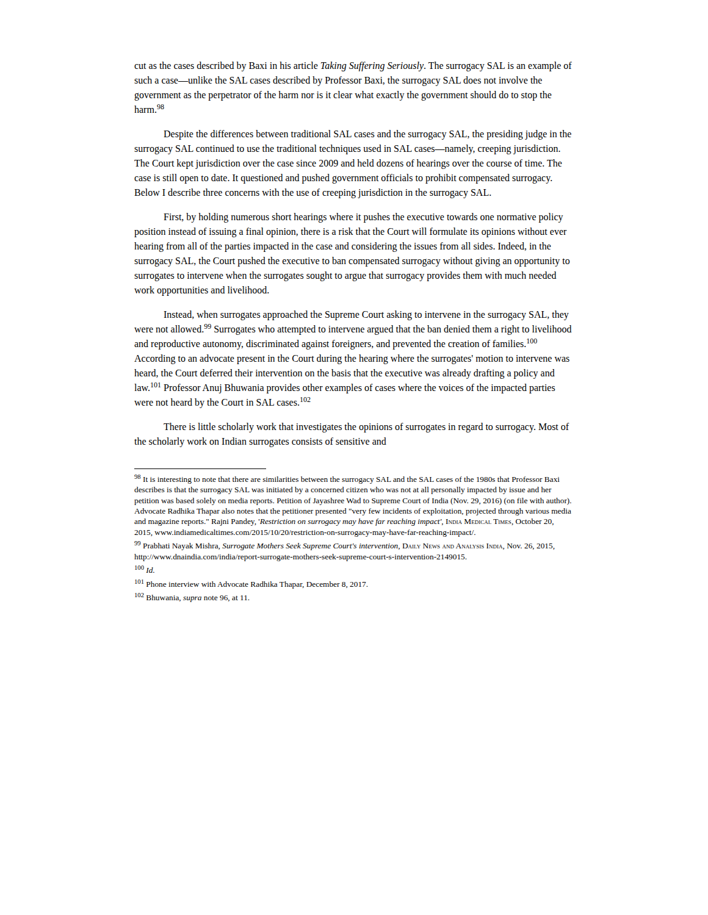cut as the cases described by Baxi in his article Taking Suffering Seriously. The surrogacy SAL is an example of such a case—unlike the SAL cases described by Professor Baxi, the surrogacy SAL does not involve the government as the perpetrator of the harm nor is it clear what exactly the government should do to stop the harm.98
Despite the differences between traditional SAL cases and the surrogacy SAL, the presiding judge in the surrogacy SAL continued to use the traditional techniques used in SAL cases—namely, creeping jurisdiction. The Court kept jurisdiction over the case since 2009 and held dozens of hearings over the course of time. The case is still open to date. It questioned and pushed government officials to prohibit compensated surrogacy. Below I describe three concerns with the use of creeping jurisdiction in the surrogacy SAL.
First, by holding numerous short hearings where it pushes the executive towards one normative policy position instead of issuing a final opinion, there is a risk that the Court will formulate its opinions without ever hearing from all of the parties impacted in the case and considering the issues from all sides. Indeed, in the surrogacy SAL, the Court pushed the executive to ban compensated surrogacy without giving an opportunity to surrogates to intervene when the surrogates sought to argue that surrogacy provides them with much needed work opportunities and livelihood.
Instead, when surrogates approached the Supreme Court asking to intervene in the surrogacy SAL, they were not allowed.99 Surrogates who attempted to intervene argued that the ban denied them a right to livelihood and reproductive autonomy, discriminated against foreigners, and prevented the creation of families.100 According to an advocate present in the Court during the hearing where the surrogates' motion to intervene was heard, the Court deferred their intervention on the basis that the executive was already drafting a policy and law.101 Professor Anuj Bhuwania provides other examples of cases where the voices of the impacted parties were not heard by the Court in SAL cases.102
There is little scholarly work that investigates the opinions of surrogates in regard to surrogacy. Most of the scholarly work on Indian surrogates consists of sensitive and
98 It is interesting to note that there are similarities between the surrogacy SAL and the SAL cases of the 1980s that Professor Baxi describes is that the surrogacy SAL was initiated by a concerned citizen who was not at all personally impacted by issue and her petition was based solely on media reports. Petition of Jayashree Wad to Supreme Court of India (Nov. 29, 2016) (on file with author). Advocate Radhika Thapar also notes that the petitioner presented "very few incidents of exploitation, projected through various media and magazine reports." Rajni Pandey, 'Restriction on surrogacy may have far reaching impact', India Medical Times, October 20, 2015, www.indiamedicaltimes.com/2015/10/20/restriction-on-surrogacy-may-have-far-reaching-impact/.
99 Prabhati Nayak Mishra, Surrogate Mothers Seek Supreme Court's intervention, Daily News and Analysis India, Nov. 26, 2015, http://www.dnaindia.com/india/report-surrogate-mothers-seek-supreme-court-s-intervention-2149015.
100 Id.
101 Phone interview with Advocate Radhika Thapar, December 8, 2017.
102 Bhuwania, supra note 96, at 11.